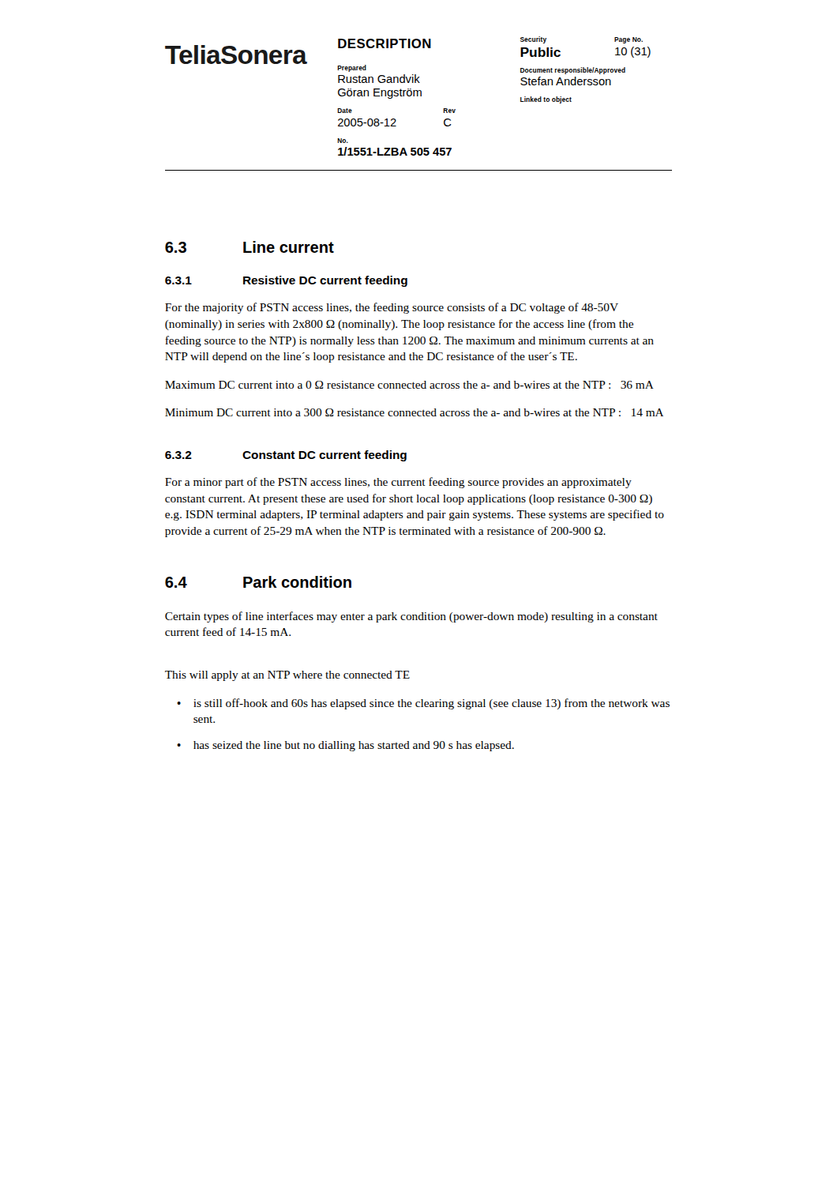| Telia Sonera | DESCRIPTION Prepared Rustan Gandvik Göran Engström Date 2005-08-12 Rev C No. 1/1551-LZBA 505 457 | Security Public Page No. 10 (31) Document responsible/Approved Stefan Andersson Linked to object |
6.3 Line current
6.3.1 Resistive DC current feeding
For the majority of PSTN access lines, the feeding source consists of a DC voltage of 48-50V (nominally) in series with 2x800 Ω (nominally). The loop resistance for the access line (from the feeding source to the NTP) is normally less than 1200 Ω. The maximum and minimum currents at an NTP will depend on the line´s loop resistance and the DC resistance of the user´s TE.
Maximum DC current into a 0 Ω resistance connected across the a- and b-wires at the NTP : 36 mA
Minimum DC current into a 300 Ω resistance connected across the a- and b-wires at the NTP : 14 mA
6.3.2 Constant DC current feeding
For a minor part of the PSTN access lines, the current feeding source provides an approximately constant current. At present these are used for short local loop applications (loop resistance 0-300 Ω) e.g. ISDN terminal adapters, IP terminal adapters and pair gain systems. These systems are specified to provide a current of 25-29 mA when the NTP is terminated with a resistance of 200-900 Ω.
6.4 Park condition
Certain types of line interfaces may enter a park condition (power-down mode) resulting in a constant current feed of 14-15 mA.
This will apply at an NTP where the connected TE
is still off-hook and 60s has elapsed since the clearing signal (see clause 13) from the network was sent.
has seized the line but no dialling has started and 90 s has elapsed.